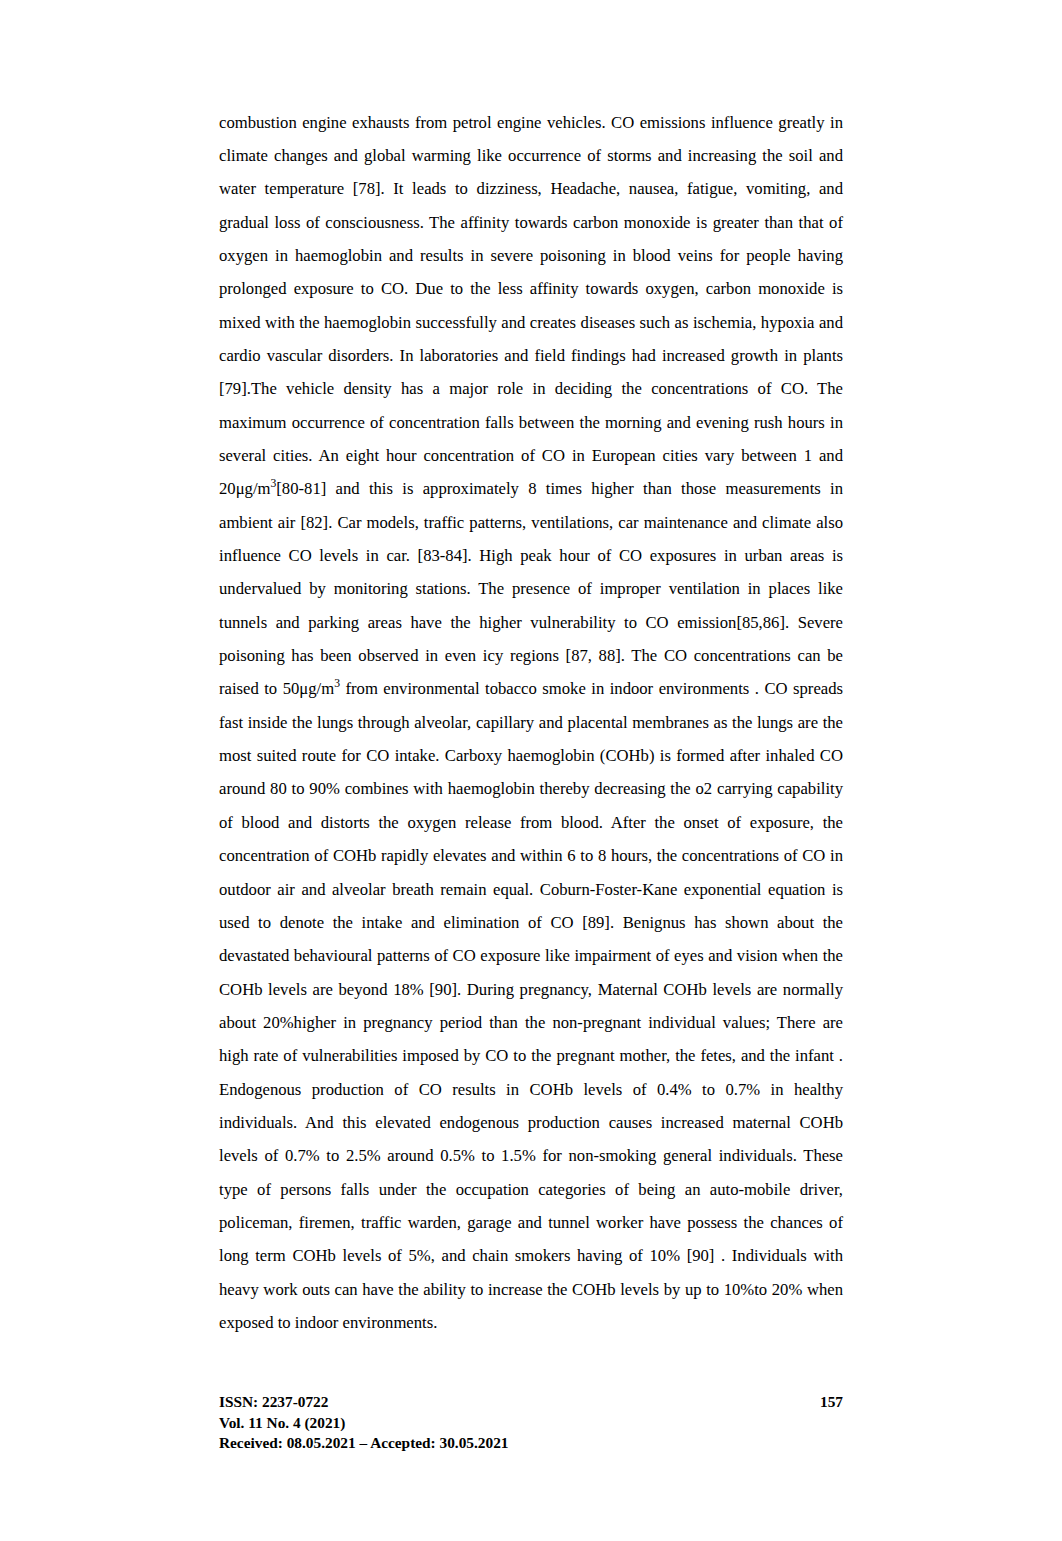combustion engine exhausts from petrol engine vehicles. CO emissions influence greatly in climate changes and global warming like occurrence of storms and increasing the soil and water temperature [78]. It leads to dizziness, Headache, nausea, fatigue, vomiting, and gradual loss of consciousness. The affinity towards carbon monoxide is greater than that of oxygen in haemoglobin and results in severe poisoning in blood veins for people having prolonged exposure to CO. Due to the less affinity towards oxygen, carbon monoxide is mixed with the haemoglobin successfully and creates diseases such as ischemia, hypoxia and cardio vascular disorders. In laboratories and field findings had increased growth in plants [79].The vehicle density has a major role in deciding the concentrations of CO. The maximum occurrence of concentration falls between the morning and evening rush hours in several cities. An eight hour concentration of CO in European cities vary between 1 and 20μg/m3[80-81] and this is approximately 8 times higher than those measurements in ambient air [82]. Car models, traffic patterns, ventilations, car maintenance and climate also influence CO levels in car. [83-84]. High peak hour of CO exposures in urban areas is undervalued by monitoring stations. The presence of improper ventilation in places like tunnels and parking areas have the higher vulnerability to CO emission[85,86]. Severe poisoning has been observed in even icy regions [87, 88]. The CO concentrations can be raised to 50μg/m3 from environmental tobacco smoke in indoor environments . CO spreads fast inside the lungs through alveolar, capillary and placental membranes as the lungs are the most suited route for CO intake. Carboxy haemoglobin (COHb) is formed after inhaled CO around 80 to 90% combines with haemoglobin thereby decreasing the o2 carrying capability of blood and distorts the oxygen release from blood. After the onset of exposure, the concentration of COHb rapidly elevates and within 6 to 8 hours, the concentrations of CO in outdoor air and alveolar breath remain equal. Coburn-Foster-Kane exponential equation is used to denote the intake and elimination of CO [89]. Benignus has shown about the devastated behavioural patterns of CO exposure like impairment of eyes and vision when the COHb levels are beyond 18% [90]. During pregnancy, Maternal COHb levels are normally about 20%higher in pregnancy period than the non-pregnant individual values; There are high rate of vulnerabilities imposed by CO to the pregnant mother, the fetes, and the infant . Endogenous production of CO results in COHb levels of 0.4% to 0.7% in healthy individuals. And this elevated endogenous production causes increased maternal COHb levels of 0.7% to 2.5% around 0.5% to 1.5% for non-smoking general individuals. These type of persons falls under the occupation categories of being an auto-mobile driver, policeman, firemen, traffic warden, garage and tunnel worker have possess the chances of long term COHb levels of 5%, and chain smokers having of 10% [90] . Individuals with heavy work outs can have the ability to increase the COHb levels by up to 10%to 20% when exposed to indoor environments.
ISSN: 2237-0722
Vol. 11 No. 4 (2021)
Received: 08.05.2021 – Accepted: 30.05.2021
157